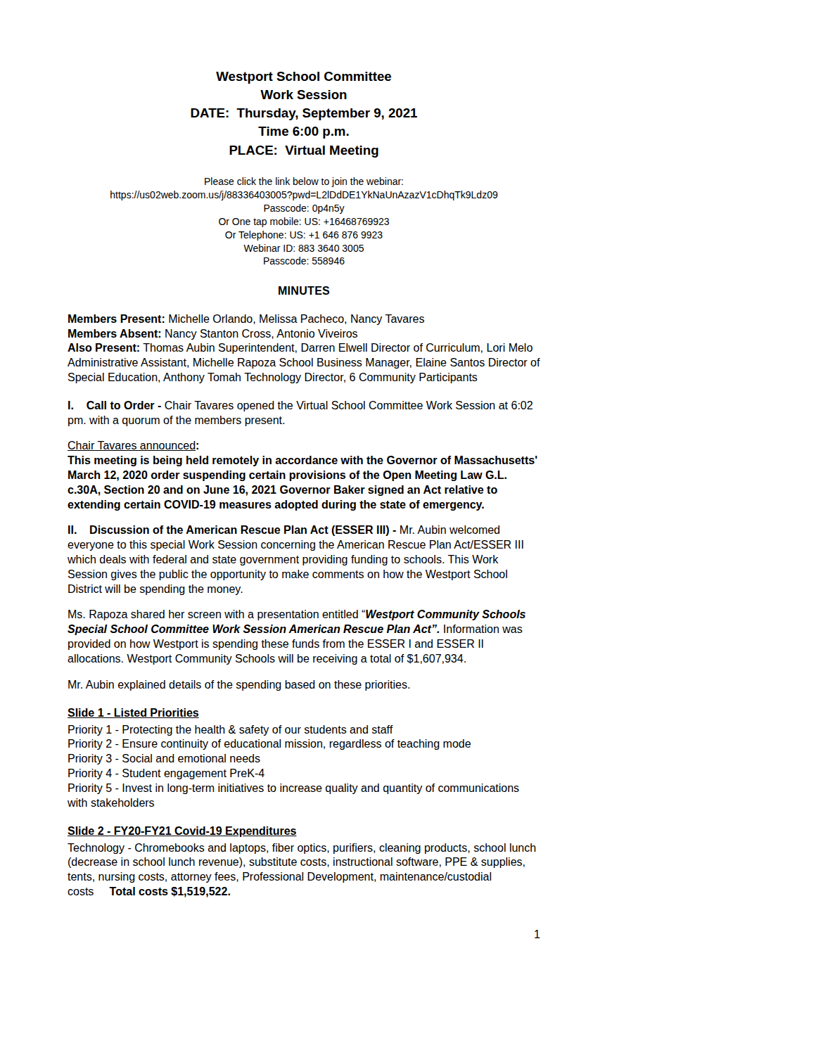Westport School Committee
Work Session
DATE: Thursday, September 9, 2021
Time 6:00 p.m.
PLACE: Virtual Meeting
Please click the link below to join the webinar:
https://us02web.zoom.us/j/88336403005?pwd=L2lDdDE1YkNaUnAzazV1cDhqTk9Ldz09
Passcode: 0p4n5y
Or One tap mobile: US: +16468769923
Or Telephone: US: +1 646 876 9923
Webinar ID: 883 3640 3005
Passcode: 558946
MINUTES
Members Present: Michelle Orlando, Melissa Pacheco, Nancy Tavares
Members Absent: Nancy Stanton Cross, Antonio Viveiros
Also Present: Thomas Aubin Superintendent, Darren Elwell Director of Curriculum, Lori Melo Administrative Assistant, Michelle Rapoza School Business Manager, Elaine Santos Director of Special Education, Anthony Tomah Technology Director, 6 Community Participants
I. Call to Order - Chair Tavares opened the Virtual School Committee Work Session at 6:02 pm. with a quorum of the members present.
Chair Tavares announced:
This meeting is being held remotely in accordance with the Governor of Massachusetts' March 12, 2020 order suspending certain provisions of the Open Meeting Law G.L. c.30A, Section 20 and on June 16, 2021 Governor Baker signed an Act relative to extending certain COVID-19 measures adopted during the state of emergency.
II. Discussion of the American Rescue Plan Act (ESSER III) - Mr. Aubin welcomed everyone to this special Work Session concerning the American Rescue Plan Act/ESSER III which deals with federal and state government providing funding to schools. This Work Session gives the public the opportunity to make comments on how the Westport School District will be spending the money.
Ms. Rapoza shared her screen with a presentation entitled “Westport Community Schools Special School Committee Work Session American Rescue Plan Act”. Information was provided on how Westport is spending these funds from the ESSER I and ESSER II allocations. Westport Community Schools will be receiving a total of $1,607,934.
Mr. Aubin explained details of the spending based on these priorities.
Slide 1 - Listed Priorities
Priority 1 - Protecting the health & safety of our students and staff
Priority 2 - Ensure continuity of educational mission, regardless of teaching mode
Priority 3 - Social and emotional needs
Priority 4 - Student engagement PreK-4
Priority 5 - Invest in long-term initiatives to increase quality and quantity of communications with stakeholders
Slide 2 - FY20-FY21 Covid-19 Expenditures
Technology - Chromebooks and laptops, fiber optics, purifiers, cleaning products, school lunch (decrease in school lunch revenue), substitute costs, instructional software, PPE & supplies, tents, nursing costs, attorney fees, Professional Development, maintenance/custodial costs Total costs $1,519,522.
1